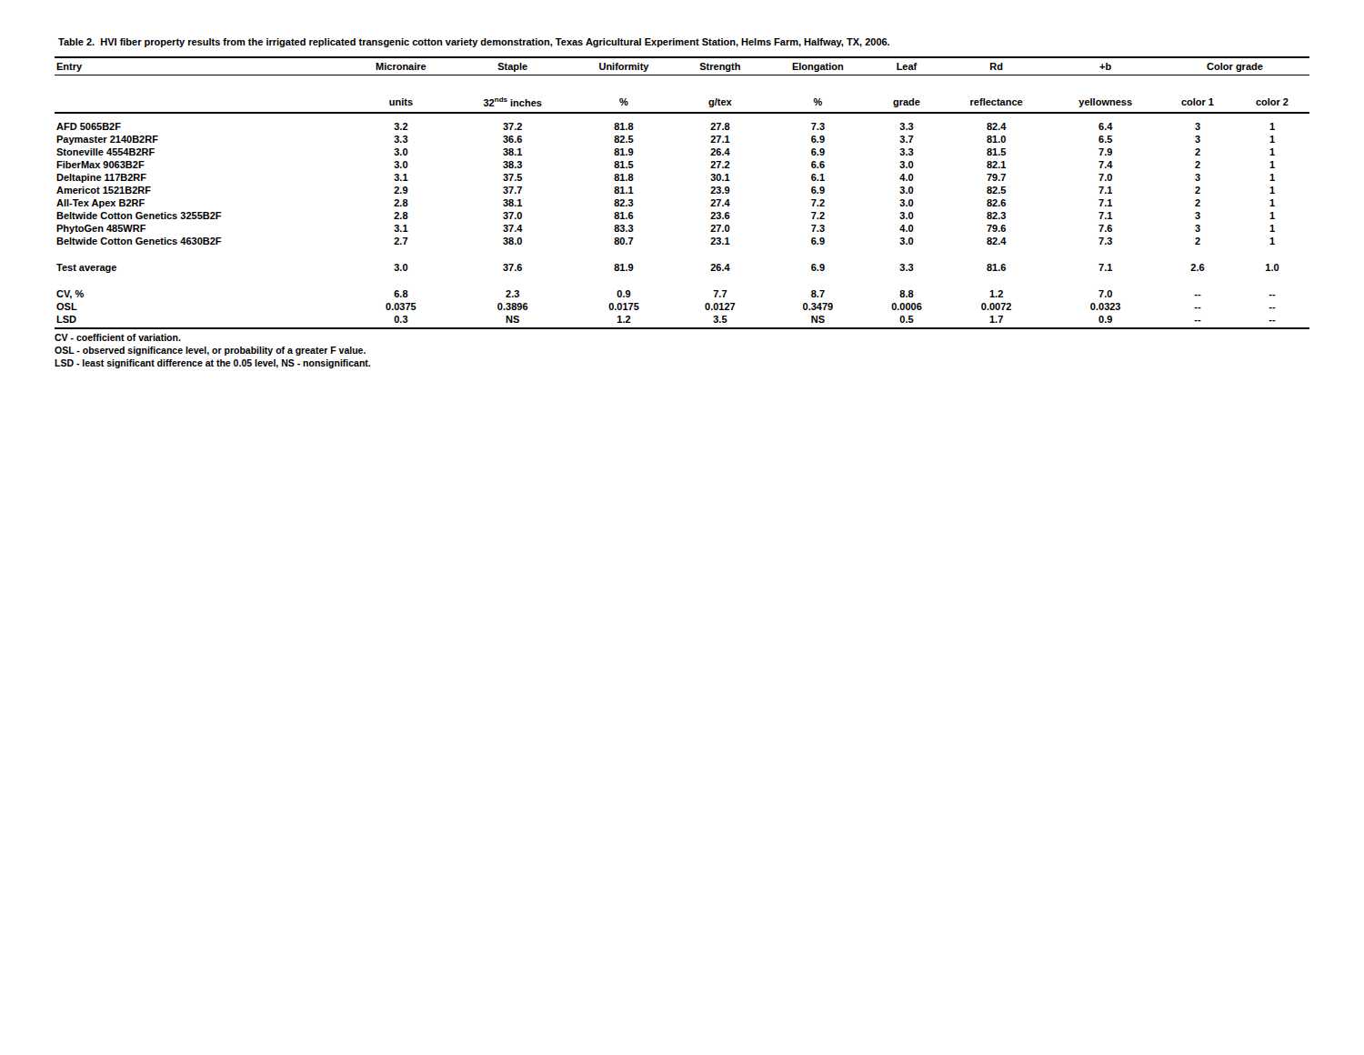Table 2. HVI fiber property results from the irrigated replicated transgenic cotton variety demonstration, Texas Agricultural Experiment Station, Helms Farm, Halfway, TX, 2006.
| Entry | Micronaire | Staple | Uniformity | Strength | Elongation | Leaf | Rd | +b | Color grade |
| --- | --- | --- | --- | --- | --- | --- | --- | --- | --- |
| | units | 32 nds inches | % | g/tex | % | grade | reflectance | yellowness | color 1 | color 2 |
| AFD 5065B2F | 3.2 | 37.2 | 81.8 | 27.8 | 7.3 | 3.3 | 82.4 | 6.4 | 3 | 1 |
| Paymaster 2140B2RF | 3.3 | 36.6 | 82.5 | 27.1 | 6.9 | 3.7 | 81.0 | 6.5 | 3 | 1 |
| Stoneville 4554B2RF | 3.0 | 38.1 | 81.9 | 26.4 | 6.9 | 3.3 | 81.5 | 7.9 | 2 | 1 |
| FiberMax 9063B2F | 3.0 | 38.3 | 81.5 | 27.2 | 6.6 | 3.0 | 82.1 | 7.4 | 2 | 1 |
| Deltapine 117B2RF | 3.1 | 37.5 | 81.8 | 30.1 | 6.1 | 4.0 | 79.7 | 7.0 | 3 | 1 |
| Americot 1521B2RF | 2.9 | 37.7 | 81.1 | 23.9 | 6.9 | 3.0 | 82.5 | 7.1 | 2 | 1 |
| All-Tex Apex B2RF | 2.8 | 38.1 | 82.3 | 27.4 | 7.2 | 3.0 | 82.6 | 7.1 | 2 | 1 |
| Beltwide Cotton Genetics 3255B2F | 2.8 | 37.0 | 81.6 | 23.6 | 7.2 | 3.0 | 82.3 | 7.1 | 3 | 1 |
| PhytoGen 485WRF | 3.1 | 37.4 | 83.3 | 27.0 | 7.3 | 4.0 | 79.6 | 7.6 | 3 | 1 |
| Beltwide Cotton Genetics 4630B2F | 2.7 | 38.0 | 80.7 | 23.1 | 6.9 | 3.0 | 82.4 | 7.3 | 2 | 1 |
| Test average | 3.0 | 37.6 | 81.9 | 26.4 | 6.9 | 3.3 | 81.6 | 7.1 | 2.6 | 1.0 |
| CV, % | 6.8 | 2.3 | 0.9 | 7.7 | 8.7 | 8.8 | 1.2 | 7.0 | -- | -- |
| OSL | 0.0375 | 0.3896 | 0.0175 | 0.0127 | 0.3479 | 0.0006 | 0.0072 | 0.0323 | -- | -- |
| LSD | 0.3 | NS | 1.2 | 3.5 | NS | 0.5 | 1.7 | 0.9 | -- | -- |
CV - coefficient of variation.
OSL - observed significance level, or probability of a greater F value.
LSD - least significant difference at the 0.05 level, NS - nonsignificant.